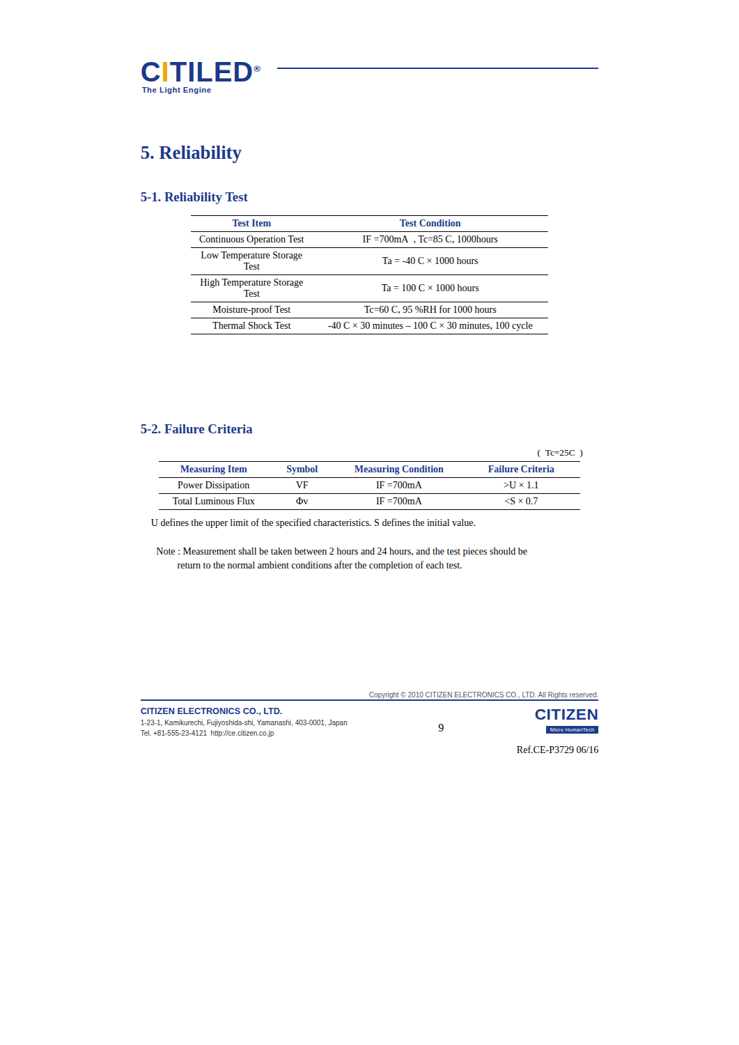CITILED®
The Light Engine
5. Reliability
5-1. Reliability Test
| Test Item | Test Condition |
| --- | --- |
| Continuous Operation Test | IF =700mA , Tc=85 C, 1000hours |
| Low Temperature Storage Test | Ta = -40 C × 1000 hours |
| High Temperature Storage Test | Ta = 100 C × 1000 hours |
| Moisture-proof Test | Tc=60 C, 95 %RH for 1000 hours |
| Thermal Shock Test | -40 C × 30 minutes – 100 C × 30 minutes, 100 cycle |
5-2. Failure Criteria
( Tc=25C )
| Measuring Item | Symbol | Measuring Condition | Failure Criteria |
| --- | --- | --- | --- |
| Power Dissipation | VF | IF =700mA | >U × 1.1 |
| Total Luminous Flux | Φv | IF =700mA | <S × 0.7 |
U defines the upper limit of the specified characteristics. S defines the initial value.
Note : Measurement shall be taken between 2 hours and 24 hours, and the test pieces should be
return to the normal ambient conditions after the completion of each test.
Copyright © 2010 CITIZEN ELECTRONICS CO., LTD. All Rights reserved.
CITIZEN ELECTRONICS CO., LTD.
1-23-1, Kamikurechi, Fujiyoshida-shi, Yamanashi, 403-0001, Japan
Tel. +81-555-23-4121 http://ce.citizen.co.jp
9
CITIZEN
Micro HumanTech
Ref.CE-P3729 06/16